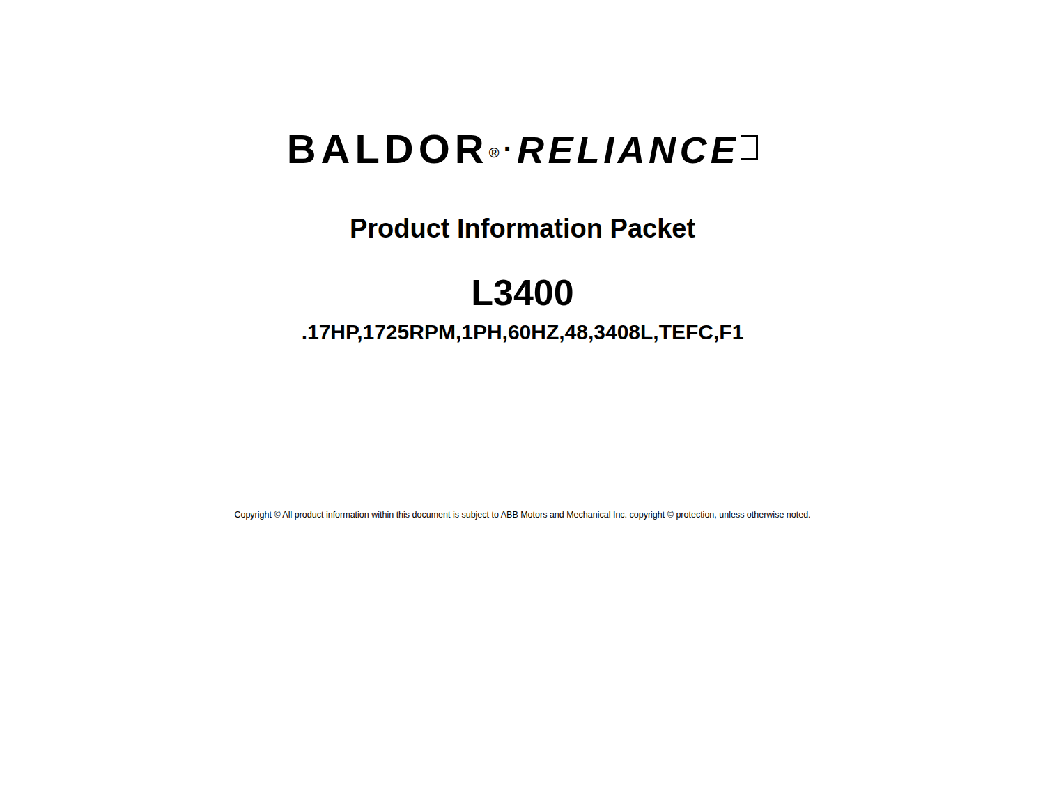BALDOR®·RELIANCE
Product Information Packet
L3400
.17HP,1725RPM,1PH,60HZ,48,3408L,TEFC,F1
Copyright © All product information within this document is subject to ABB Motors and Mechanical Inc. copyright © protection, unless otherwise noted.